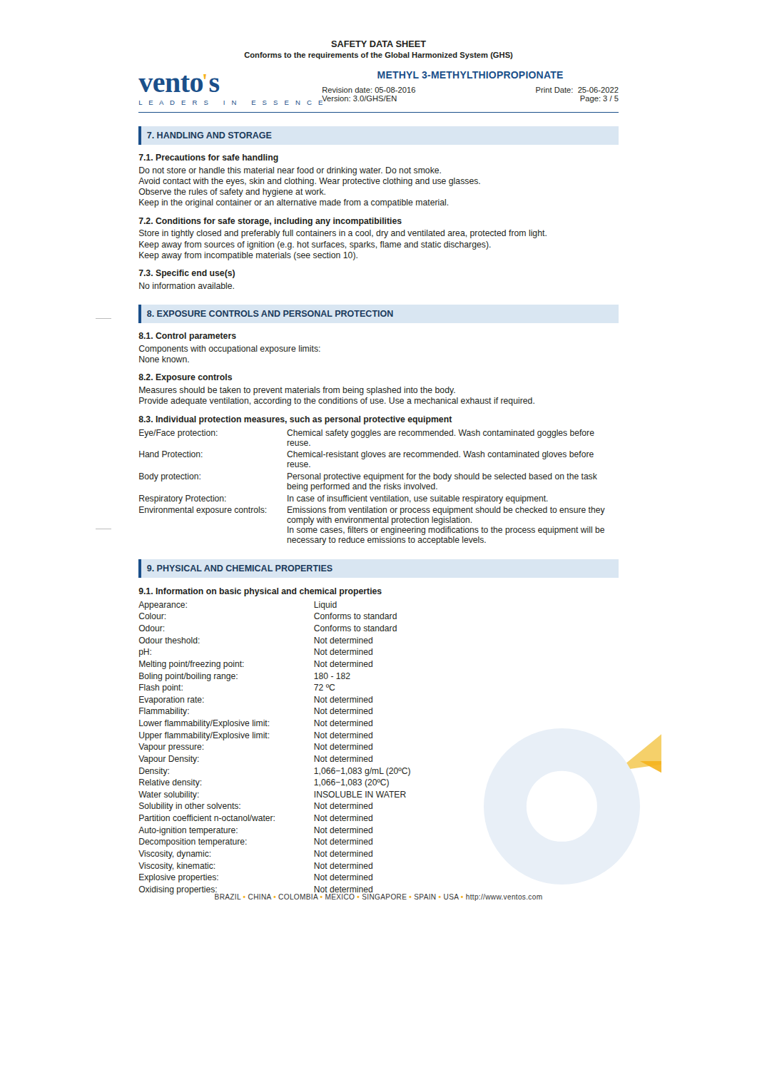SAFETY DATA SHEET
Conforms to the requirements of the Global Harmonized System (GHS)
vento's
L E A D E R S I N E S S E N C E
METHYL 3-METHYLTHIOPROPIONATE
Revision date: 05-08-2016
Version: 3.0/GHS/EN
Print Date: 25-06-2022
Page: 3 / 5
7. HANDLING AND STORAGE
7.1. Precautions for safe handling
Do not store or handle this material near food or drinking water. Do not smoke.
Avoid contact with the eyes, skin and clothing. Wear protective clothing and use glasses.
Observe the rules of safety and hygiene at work.
Keep in the original container or an alternative made from a compatible material.
7.2. Conditions for safe storage, including any incompatibilities
Store in tightly closed and preferably full containers in a cool, dry and ventilated area, protected from light.
Keep away from sources of ignition (e.g. hot surfaces, sparks, flame and static discharges).
Keep away from incompatible materials (see section 10).
7.3. Specific end use(s)
No information available.
8. EXPOSURE CONTROLS AND PERSONAL PROTECTION
8.1. Control parameters
Components with occupational exposure limits:
None known.
8.2. Exposure controls
Measures should be taken to prevent materials from being splashed into the body.
Provide adequate ventilation, according to the conditions of use. Use a mechanical exhaust if required.
8.3. Individual protection measures, such as personal protective equipment
| Eye/Face protection: | Chemical safety goggles are recommended. Wash contaminated goggles before reuse. |
| Hand Protection: | Chemical-resistant gloves are recommended. Wash contaminated gloves before reuse. |
| Body protection: | Personal protective equipment for the body should be selected based on the task being performed and the risks involved. |
| Respiratory Protection: | In case of insufficient ventilation, use suitable respiratory equipment. |
| Environmental exposure controls: | Emissions from ventilation or process equipment should be checked to ensure they comply with environmental protection legislation. In some cases, filters or engineering modifications to the process equipment will be necessary to reduce emissions to acceptable levels. |
9. PHYSICAL AND CHEMICAL PROPERTIES
9.1. Information on basic physical and chemical properties
| Appearance: | Liquid |
| Colour: | Conforms to standard |
| Odour: | Conforms to standard |
| Odour theshold: | Not determined |
| pH: | Not determined |
| Melting point/freezing point: | Not determined |
| Boling point/boiling range: | 180 - 182 |
| Flash point: | 72 ºC |
| Evaporation rate: | Not determined |
| Flammability: | Not determined |
| Lower flammability/Explosive limit: | Not determined |
| Upper flammability/Explosive limit: | Not determined |
| Vapour pressure: | Not determined |
| Vapour Density: | Not determined |
| Density: | 1,066−1,083 g/mL (20ºC) |
| Relative density: | 1,066−1,083 (20ºC) |
| Water solubility: | INSOLUBLE IN WATER |
| Solubility in other solvents: | Not determined |
| Partition coefficient n-octanol/water: | Not determined |
| Auto-ignition temperature: | Not determined |
| Decomposition temperature: | Not determined |
| Viscosity, dynamic: | Not determined |
| Viscosity, kinematic: | Not determined |
| Explosive properties: | Not determined |
| Oxidising properties: | Not determined |
BRAZIL • CHINA • COLOMBIA • MEXICO • SINGAPORE • SPAIN • USA • http://www.ventos.com